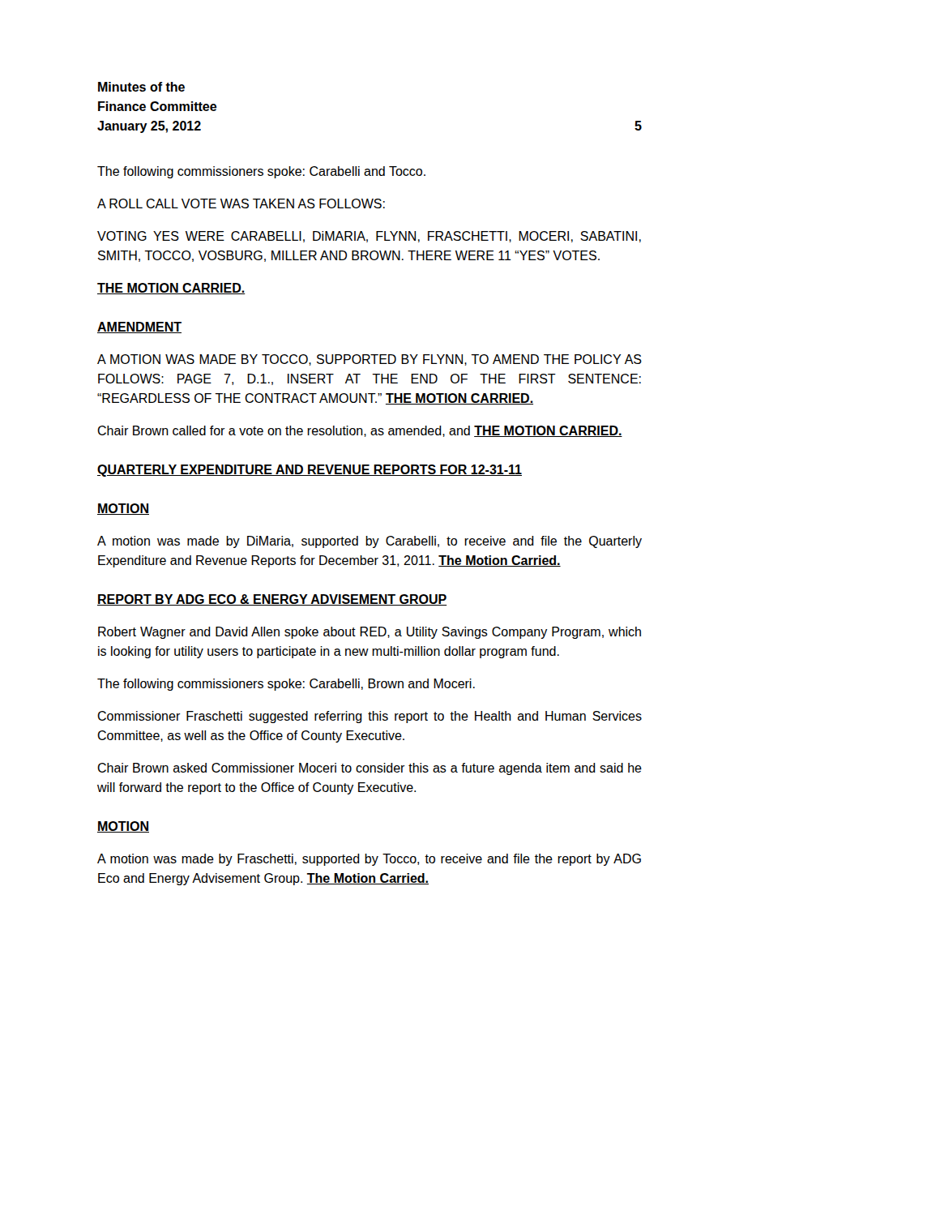Minutes of the
Finance Committee
January 25, 2012 5
The following commissioners spoke: Carabelli and Tocco.
A ROLL CALL VOTE WAS TAKEN AS FOLLOWS:
VOTING YES WERE CARABELLI, DiMARIA, FLYNN, FRASCHETTI, MOCERI, SABATINI, SMITH, TOCCO, VOSBURG, MILLER AND BROWN. THERE WERE 11 “YES” VOTES.
THE MOTION CARRIED.
AMENDMENT
A MOTION WAS MADE BY TOCCO, SUPPORTED BY FLYNN, TO AMEND THE POLICY AS FOLLOWS: PAGE 7, D.1., INSERT AT THE END OF THE FIRST SENTENCE: “REGARDLESS OF THE CONTRACT AMOUNT.” THE MOTION CARRIED.
Chair Brown called for a vote on the resolution, as amended, and THE MOTION CARRIED.
QUARTERLY EXPENDITURE AND REVENUE REPORTS FOR 12-31-11
MOTION
A motion was made by DiMaria, supported by Carabelli, to receive and file the Quarterly Expenditure and Revenue Reports for December 31, 2011. The Motion Carried.
REPORT BY ADG ECO & ENERGY ADVISEMENT GROUP
Robert Wagner and David Allen spoke about RED, a Utility Savings Company Program, which is looking for utility users to participate in a new multi-million dollar program fund.
The following commissioners spoke: Carabelli, Brown and Moceri.
Commissioner Fraschetti suggested referring this report to the Health and Human Services Committee, as well as the Office of County Executive.
Chair Brown asked Commissioner Moceri to consider this as a future agenda item and said he will forward the report to the Office of County Executive.
MOTION
A motion was made by Fraschetti, supported by Tocco, to receive and file the report by ADG Eco and Energy Advisement Group. The Motion Carried.